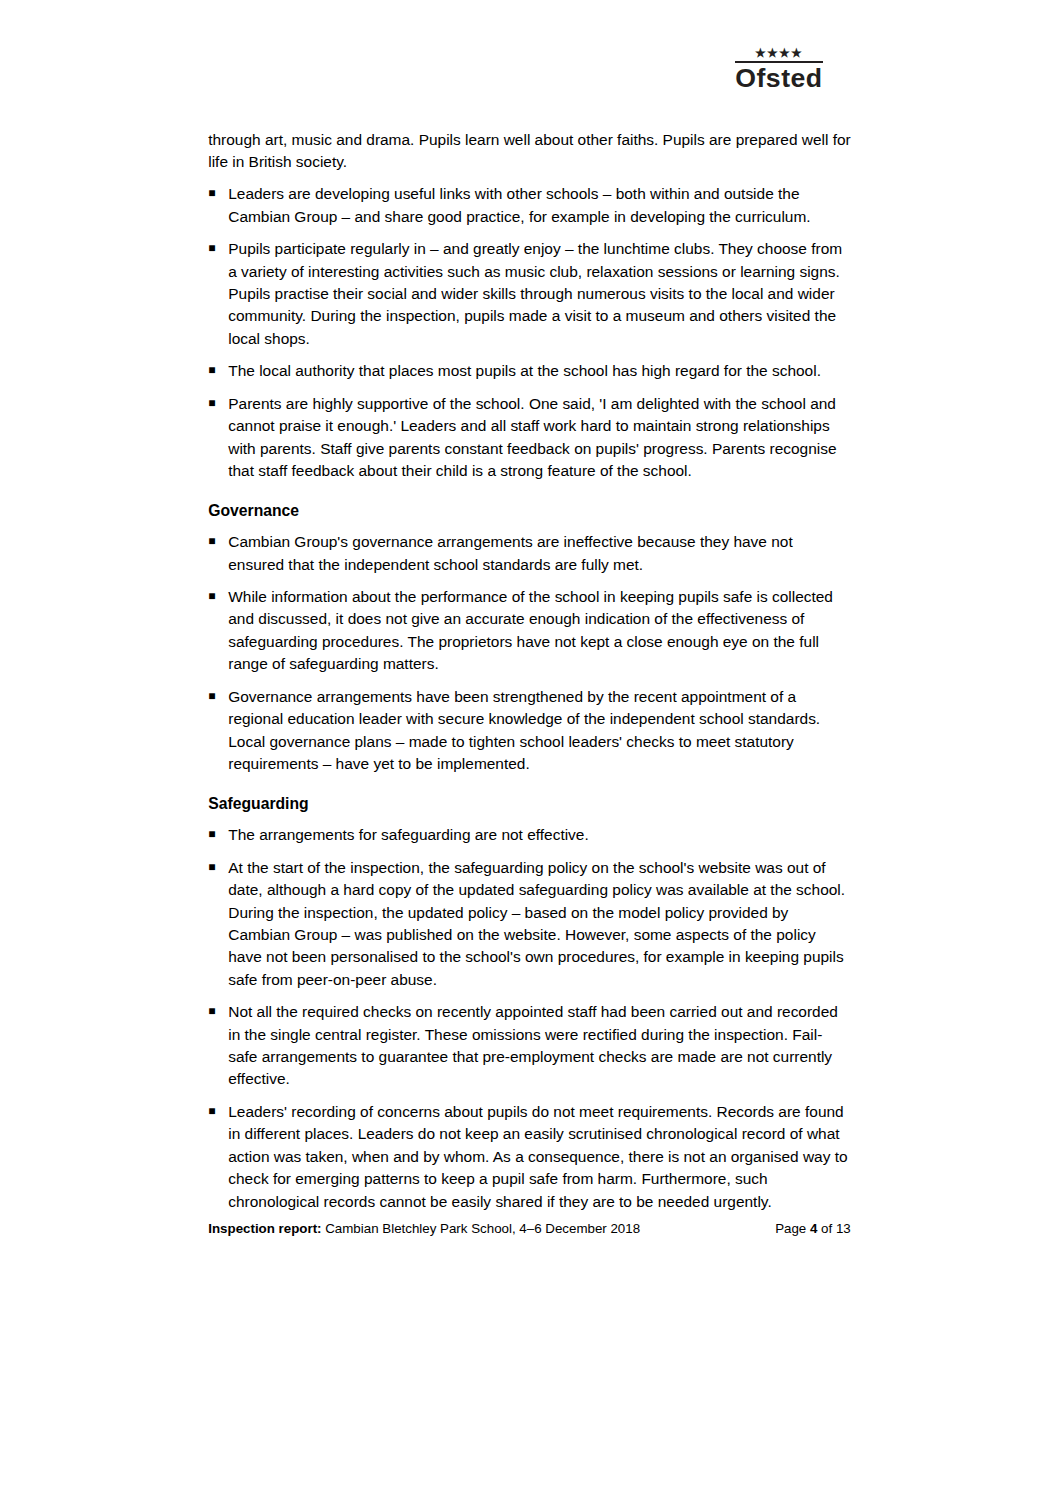★★★★
Ofsted
through art, music and drama. Pupils learn well about other faiths. Pupils are prepared well for life in British society.
Leaders are developing useful links with other schools – both within and outside the Cambian Group – and share good practice, for example in developing the curriculum.
Pupils participate regularly in – and greatly enjoy – the lunchtime clubs. They choose from a variety of interesting activities such as music club, relaxation sessions or learning signs. Pupils practise their social and wider skills through numerous visits to the local and wider community. During the inspection, pupils made a visit to a museum and others visited the local shops.
The local authority that places most pupils at the school has high regard for the school.
Parents are highly supportive of the school. One said, 'I am delighted with the school and cannot praise it enough.' Leaders and all staff work hard to maintain strong relationships with parents. Staff give parents constant feedback on pupils' progress. Parents recognise that staff feedback about their child is a strong feature of the school.
Governance
Cambian Group's governance arrangements are ineffective because they have not ensured that the independent school standards are fully met.
While information about the performance of the school in keeping pupils safe is collected and discussed, it does not give an accurate enough indication of the effectiveness of safeguarding procedures. The proprietors have not kept a close enough eye on the full range of safeguarding matters.
Governance arrangements have been strengthened by the recent appointment of a regional education leader with secure knowledge of the independent school standards. Local governance plans – made to tighten school leaders' checks to meet statutory requirements – have yet to be implemented.
Safeguarding
The arrangements for safeguarding are not effective.
At the start of the inspection, the safeguarding policy on the school's website was out of date, although a hard copy of the updated safeguarding policy was available at the school. During the inspection, the updated policy – based on the model policy provided by Cambian Group – was published on the website. However, some aspects of the policy have not been personalised to the school's own procedures, for example in keeping pupils safe from peer-on-peer abuse.
Not all the required checks on recently appointed staff had been carried out and recorded in the single central register. These omissions were rectified during the inspection. Fail-safe arrangements to guarantee that pre-employment checks are made are not currently effective.
Leaders' recording of concerns about pupils do not meet requirements. Records are found in different places. Leaders do not keep an easily scrutinised chronological record of what action was taken, when and by whom. As a consequence, there is not an organised way to check for emerging patterns to keep a pupil safe from harm. Furthermore, such chronological records cannot be easily shared if they are to be needed urgently.
Inspection report: Cambian Bletchley Park School, 4–6 December 2018
Page 4 of 13